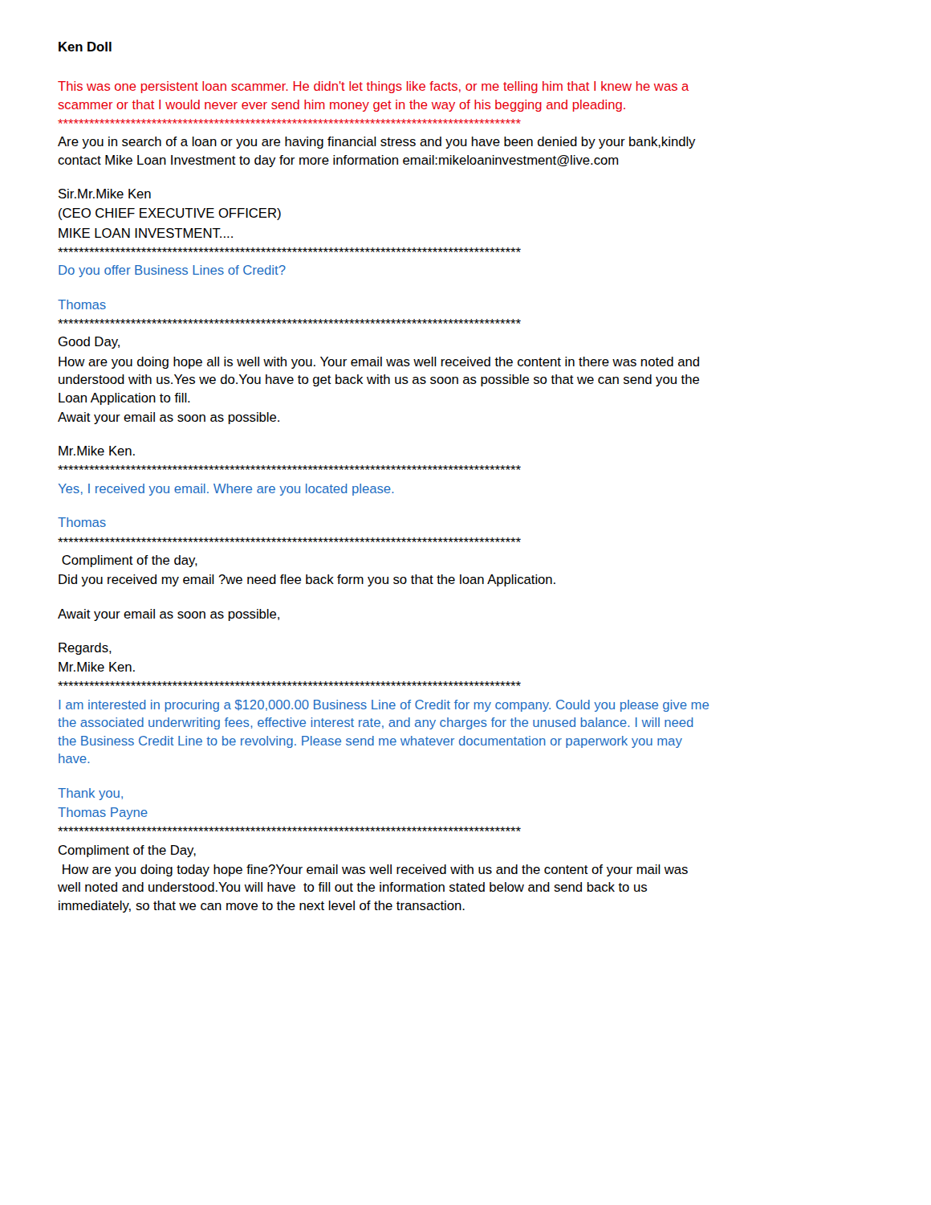Ken Doll
This was one persistent loan scammer. He didn't let things like facts, or me telling him that I knew he was a scammer or that I would never ever send him money get in the way of his begging and pleading.
*****************************************************************************************
Are you in search of a loan or you are having financial stress and you have been denied by your bank,kindly contact Mike Loan Investment to day for more information email:mikeloaninvestment@live.com
Sir.Mr.Mike Ken
(CEO CHIEF EXECUTIVE OFFICER)
MIKE LOAN INVESTMENT....
*****************************************************************************************
Do you offer Business Lines of Credit?
Thomas
*****************************************************************************************
Good Day,
How are you doing hope all is well with you. Your email was well received the content in there was noted and understood with us.Yes we do.You have to get back with us as soon as possible so that we can send you the Loan Application to fill.
Await your email as soon as possible.
Mr.Mike Ken.
*****************************************************************************************
Yes, I received you email. Where are you located please.
Thomas
*****************************************************************************************
Compliment of the day,
Did you received my email ?we need flee back form you so that the loan Application.
Await your email as soon as possible,
Regards,
Mr.Mike Ken.
*****************************************************************************************
I am interested in procuring a $120,000.00 Business Line of Credit for my company. Could you please give me the associated underwriting fees, effective interest rate, and any charges for the unused balance. I will need the Business Credit Line to be revolving. Please send me whatever documentation or paperwork you may have.
Thank you,
Thomas Payne
*****************************************************************************************
Compliment of the Day,
How are you doing today hope fine?Your email was well received with us and the content of your mail was well noted and understood.You will have to fill out the information stated below and send back to us immediately, so that we can move to the next level of the transaction.